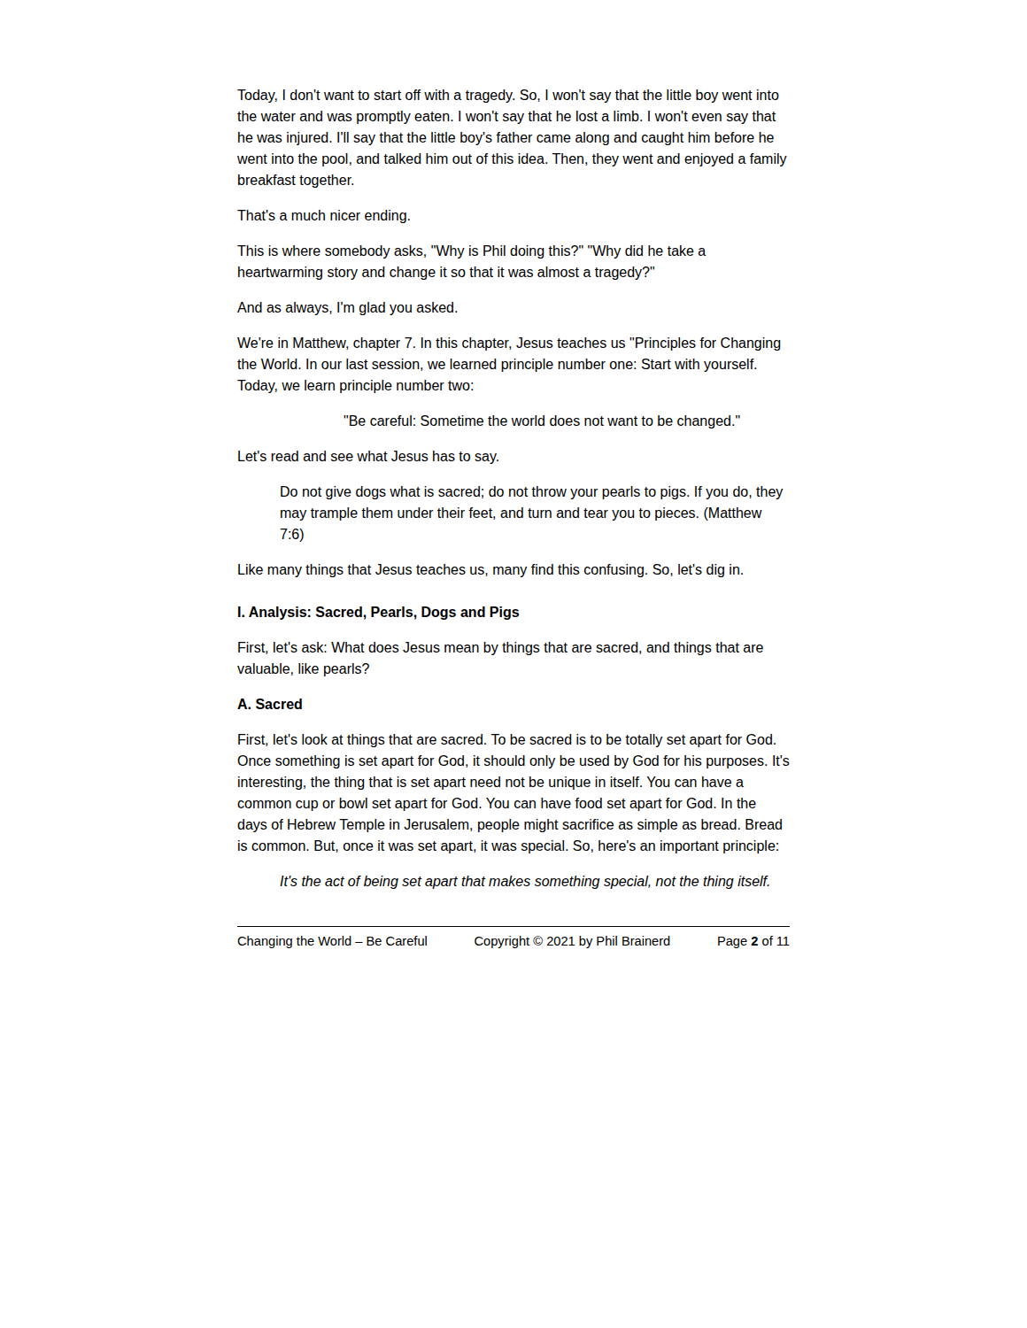Today, I don't want to start off with a tragedy. So, I won't say that the little boy went into the water and was promptly eaten. I won't say that he lost a limb. I won't even say that he was injured. I'll say that the little boy's father came along and caught him before he went into the pool, and talked him out of this idea. Then, they went and enjoyed a family breakfast together.
That's a much nicer ending.
This is where somebody asks, "Why is Phil doing this?" "Why did he take a heartwarming story and change it so that it was almost a tragedy?"
And as always, I'm glad you asked.
We're in Matthew, chapter 7. In this chapter, Jesus teaches us "Principles for Changing the World. In our last session, we learned principle number one: Start with yourself. Today, we learn principle number two:
"Be careful: Sometime the world does not want to be changed."
Let's read and see what Jesus has to say.
Do not give dogs what is sacred; do not throw your pearls to pigs. If you do, they may trample them under their feet, and turn and tear you to pieces. (Matthew 7:6)
Like many things that Jesus teaches us, many find this confusing. So, let's dig in.
I. Analysis: Sacred, Pearls, Dogs and Pigs
First, let's ask: What does Jesus mean by things that are sacred, and things that are valuable, like pearls?
A. Sacred
First, let's look at things that are sacred. To be sacred is to be totally set apart for God. Once something is set apart for God, it should only be used by God for his purposes. It's interesting, the thing that is set apart need not be unique in itself. You can have a common cup or bowl set apart for God. You can have food set apart for God. In the days of Hebrew Temple in Jerusalem, people might sacrifice as simple as bread. Bread is common. But, once it was set apart, it was special. So, here's an important principle:
It's the act of being set apart that makes something special, not the thing itself.
Changing the World – Be Careful Copyright © 2021 by Phil Brainerd Page 2 of 11